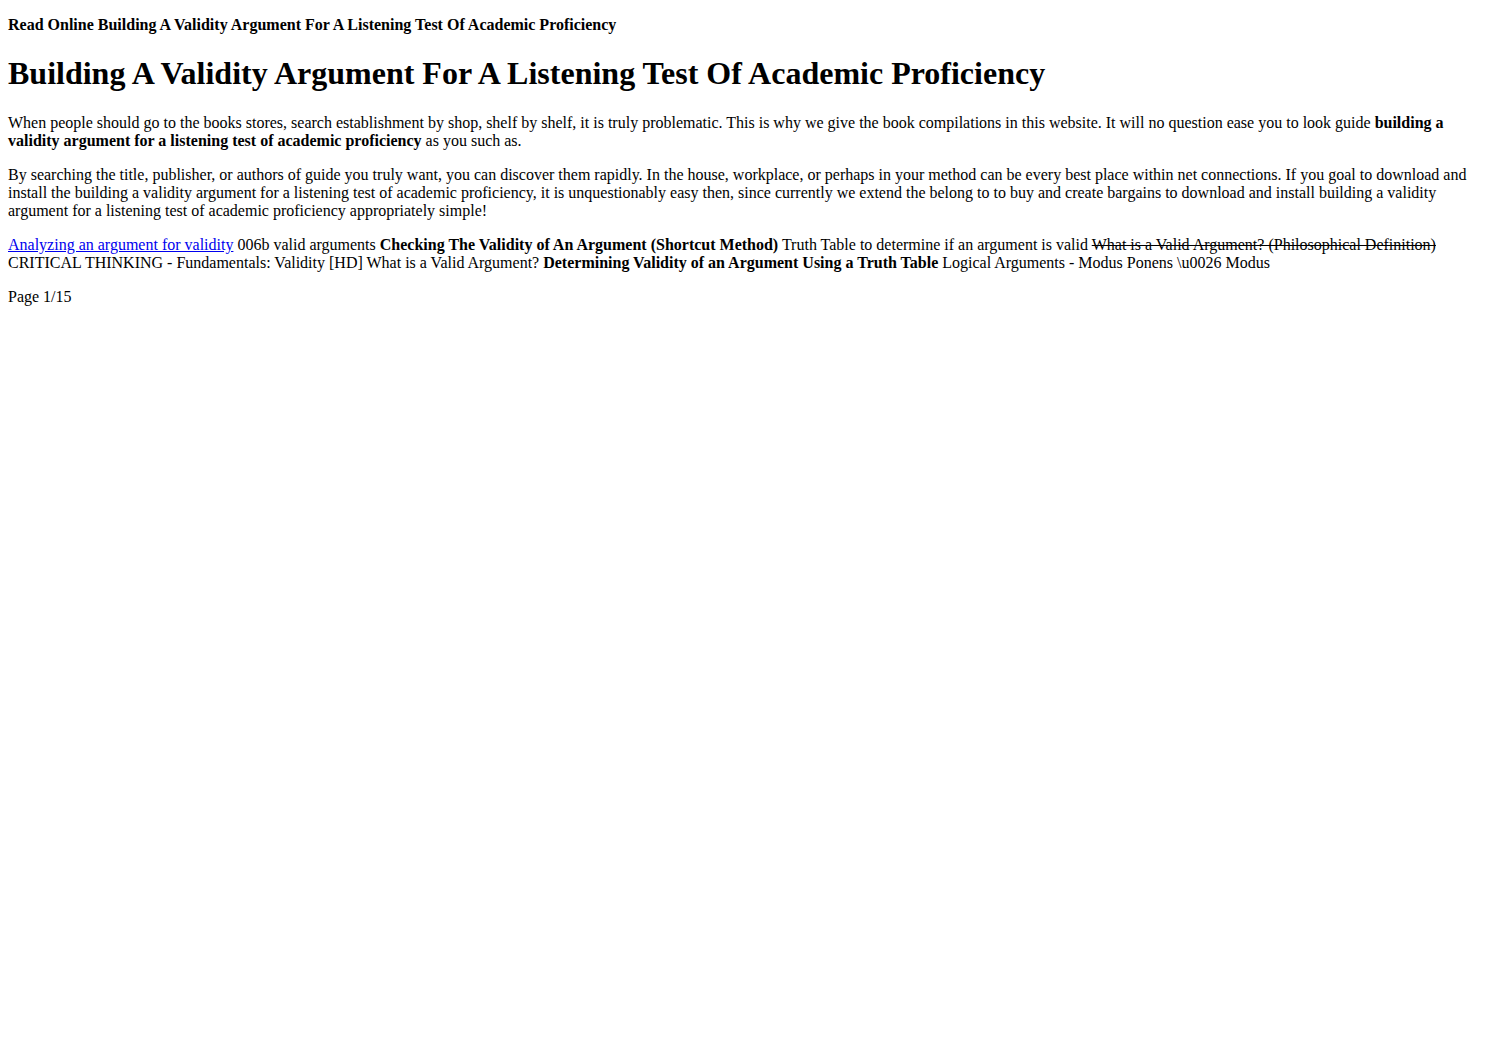Read Online Building A Validity Argument For A Listening Test Of Academic Proficiency
Building A Validity Argument For A Listening Test Of Academic Proficiency
When people should go to the books stores, search establishment by shop, shelf by shelf, it is truly problematic. This is why we give the book compilations in this website. It will no question ease you to look guide building a validity argument for a listening test of academic proficiency as you such as.
By searching the title, publisher, or authors of guide you truly want, you can discover them rapidly. In the house, workplace, or perhaps in your method can be every best place within net connections. If you goal to download and install the building a validity argument for a listening test of academic proficiency, it is unquestionably easy then, since currently we extend the belong to to buy and create bargains to download and install building a validity argument for a listening test of academic proficiency appropriately simple!
Analyzing an argument for validity 006b valid arguments Checking The Validity of An Argument (Shortcut Method) Truth Table to determine if an argument is valid What is a Valid Argument? (Philosophical Definition) CRITICAL THINKING - Fundamentals: Validity [HD] What is a Valid Argument? Determining Validity of an Argument Using a Truth Table Logical Arguments - Modus Ponens \u0026 Modus
Page 1/15